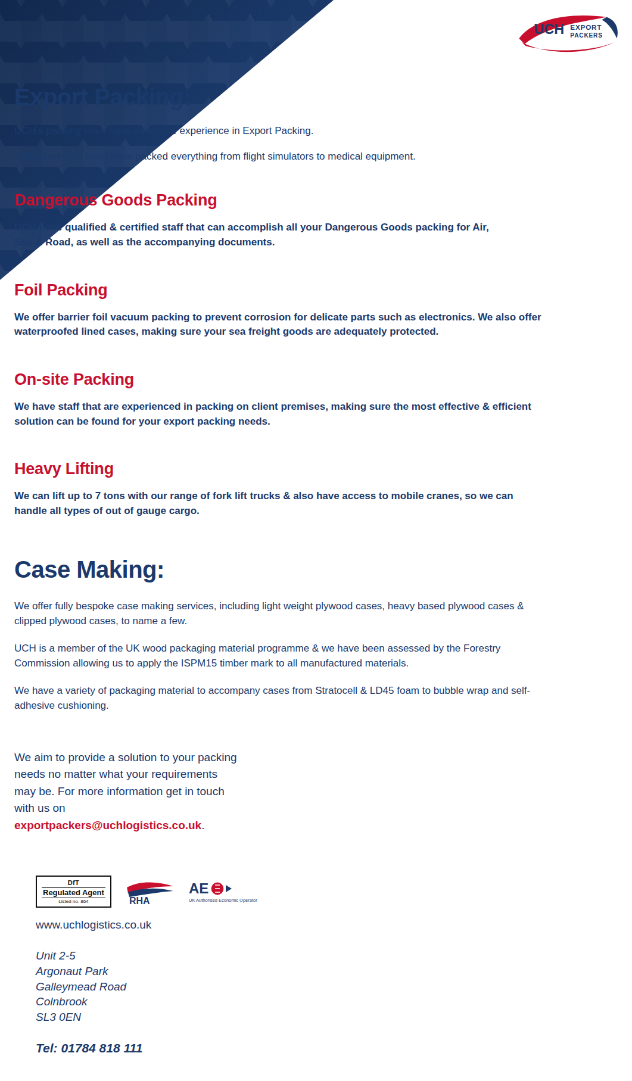UCH EXPORT PACKERS
Export Packing:
UCH’s packing team have extensive experience in Export Packing.
Collectively the team have packed everything from flight simulators to medical equipment.
Dangerous Goods Packing
UCH have qualified & certified staff that can accomplish all your Dangerous Goods packing for Air, Sea & Road, as well as the accompanying documents.
Foil Packing
We offer barrier foil vacuum packing to prevent corrosion for delicate parts such as electronics. We also offer waterproofed lined cases, making sure your sea freight goods are adequately protected.
On-site Packing
We have staff that are experienced in packing on client premises, making sure the most effective & efficient solution can be found for your export packing needs.
Heavy Lifting
We can lift up to 7 tons with our range of fork lift trucks & also have access to mobile cranes, so we can handle all types of out of gauge cargo.
Case Making:
We offer fully bespoke case making services, including light weight plywood cases, heavy based plywood cases & clipped plywood cases, to name a few.
UCH is a member of the UK wood packaging material programme & we have been assessed by the Forestry Commission allowing us to apply the ISPM15 timber mark to all manufactured materials.
We have a variety of packaging material to accompany cases from Stratocell & LD45 foam to bubble wrap and self-adhesive cushioning.
We aim to provide a solution to your packing needs no matter what your requirements may be. For more information get in touch with us on exportpackers@uchlogistics.co.uk.
DfT
Regulated Agent
Listed no. 864
RHA
AE UK Authorised Economic Operator
www.uchlogistics.co.uk
Unit 2-5
Argonaut Park
Galleymead Road
Colnbrook
SL3 0EN
Tel: 01784 818 111